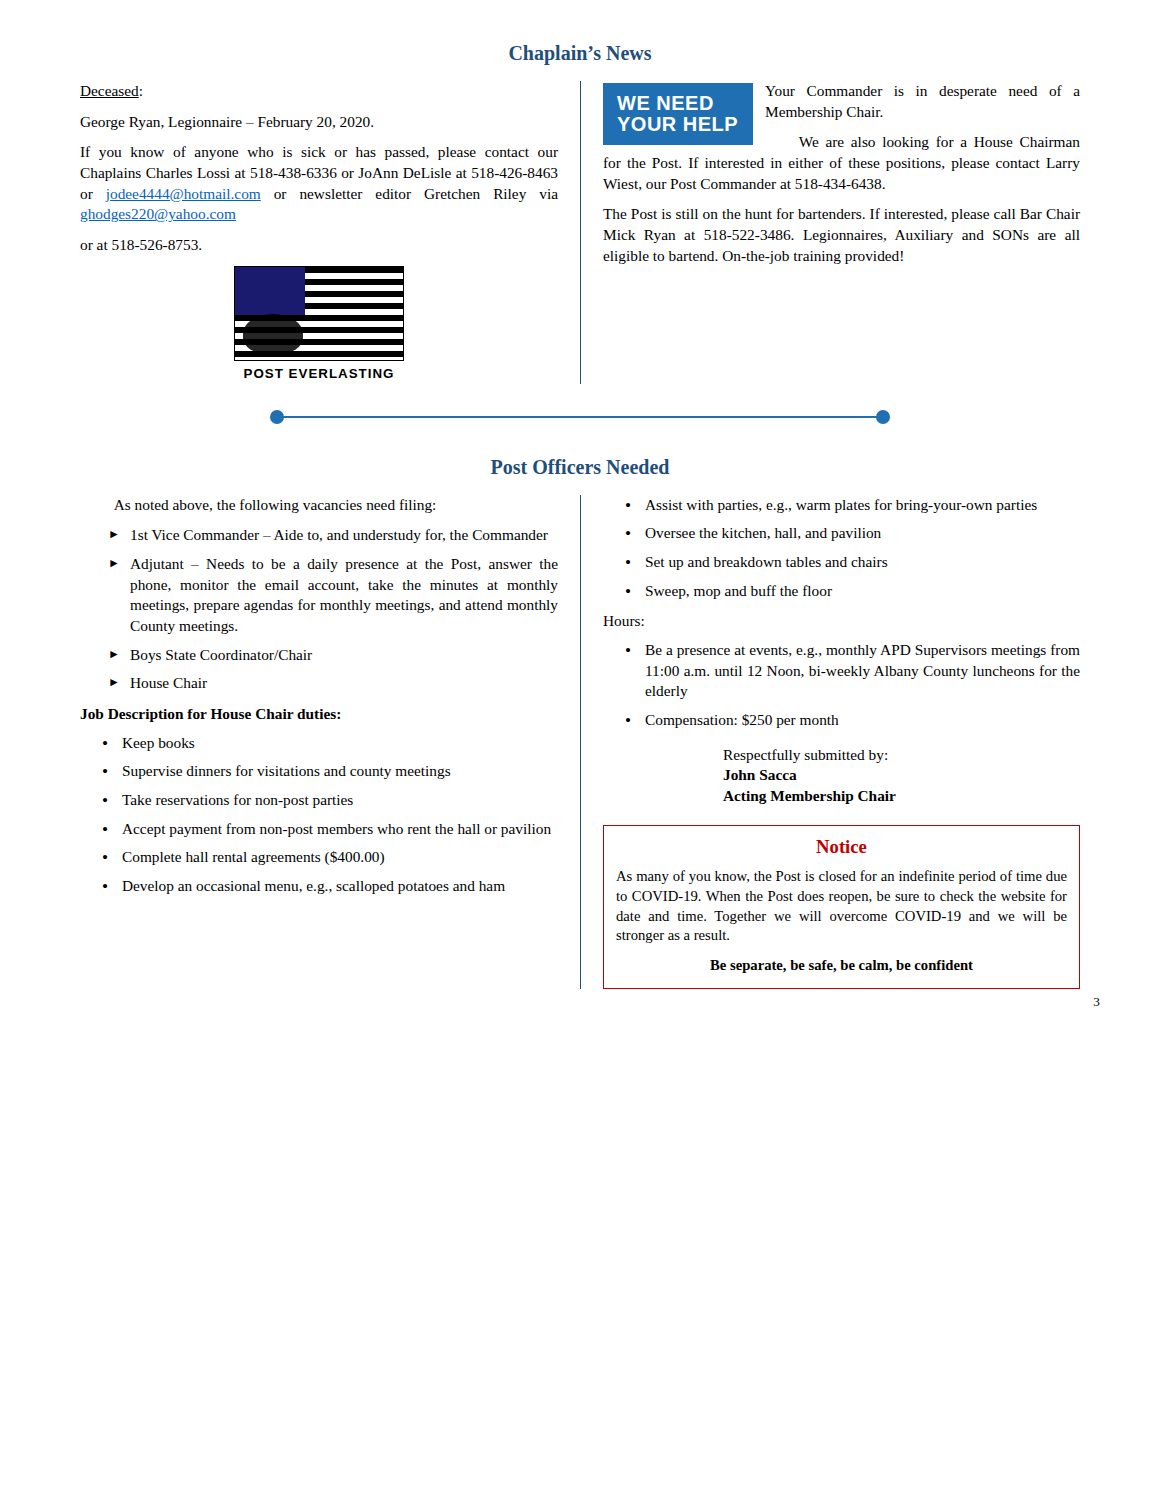Chaplain’s News
Deceased:
George Ryan, Legionnaire – February 20, 2020.
If you know of anyone who is sick or has passed, please contact our Chaplains Charles Lossi at 518-438-6336 or JoAnn DeLisle at 518-426-8463 or jodee4444@hotmail.com or newsletter editor Gretchen Riley via ghodges220@yahoo.com
or at 518-526-8753.
POST EVERLASTING
WE NEED
YOUR HELP
Your Commander is in desperate need of a Membership Chair.
We are also looking for a House Chairman for the Post. If interested in either of these positions, please contact Larry Wiest, our Post Commander at 518-434-6438.
The Post is still on the hunt for bartenders. If interested, please call Bar Chair Mick Ryan at 518-522-3486. Legionnaires, Auxiliary and SONs are all eligible to bartend. On-the-job training provided!
Post Officers Needed
As noted above, the following vacancies need filing:
1st Vice Commander – Aide to, and understudy for, the Commander
Adjutant – Needs to be a daily presence at the Post, answer the phone, monitor the email account, take the minutes at monthly meetings, prepare agendas for monthly meetings, and attend monthly County meetings.
Boys State Coordinator/Chair
House Chair
Job Description for House Chair duties:
Keep books
Supervise dinners for visitations and county meetings
Take reservations for non-post parties
Accept payment from non-post members who rent the hall or pavilion
Complete hall rental agreements ($400.00)
Develop an occasional menu, e.g., scalloped potatoes and ham
Assist with parties, e.g., warm plates for bring-your-own parties
Oversee the kitchen, hall, and pavilion
Set up and breakdown tables and chairs
Sweep, mop and buff the floor
Hours:
Be a presence at events, e.g., monthly APD Supervisors meetings from 11:00 a.m. until 12 Noon, bi-weekly Albany County luncheons for the elderly
Compensation: $250 per month
Respectfully submitted by:
John Sacca
Acting Membership Chair
Notice
As many of you know, the Post is closed for an indefinite period of time due to COVID-19. When the Post does reopen, be sure to check the website for date and time. Together we will overcome COVID-19 and we will be stronger as a result.
Be separate, be safe, be calm, be confident
3